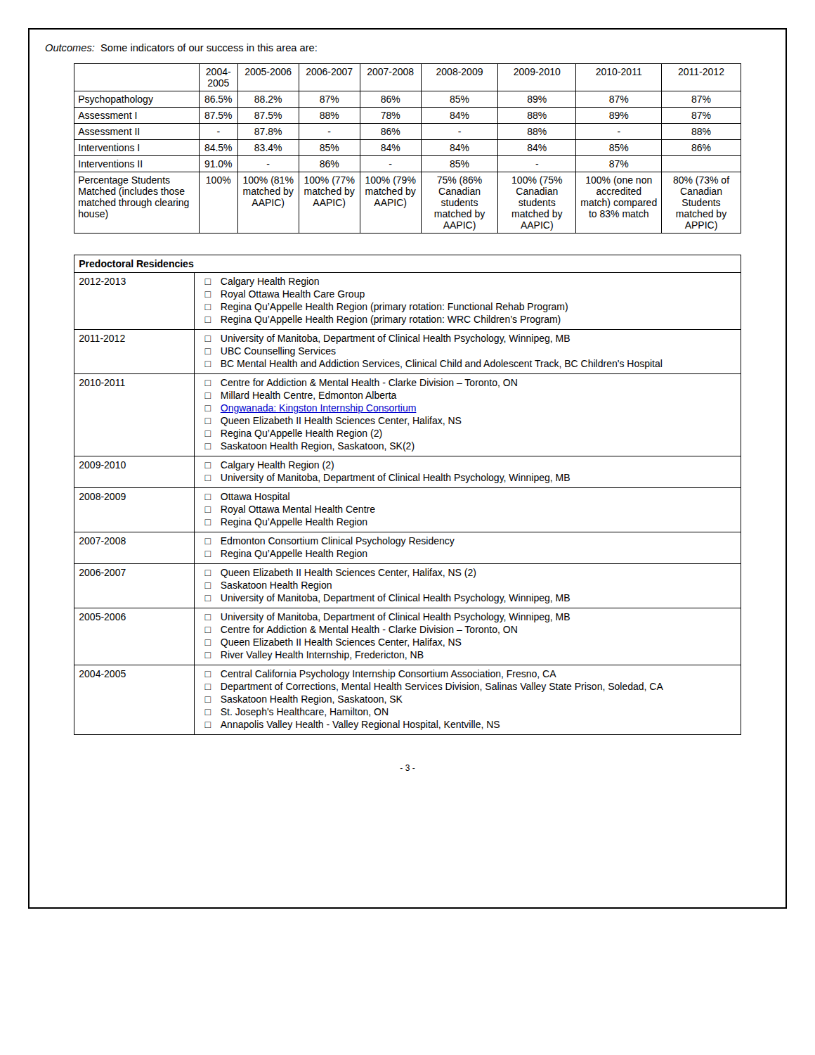Outcomes: Some indicators of our success in this area are:
| | 2004-2005 | 2005-2006 | 2006-2007 | 2007-2008 | 2008-2009 | 2009-2010 | 2010-2011 | 2011-2012 |
| --- | --- | --- | --- | --- | --- | --- | --- | --- |
| Psychopathology | 86.5% | 88.2% | 87% | 86% | 85% | 89% | 87% | 87% |
| Assessment I | 87.5% | 87.5% | 88% | 78% | 84% | 88% | 89% | 87% |
| Assessment II | - | 87.8% | - | 86% | - | 88% | - | 88% |
| Interventions I | 84.5% | 83.4% | 85% | 84% | 84% | 84% | 85% | 86% |
| Interventions II | 91.0% | - | 86% | - | 85% | - | 87% | |
| Percentage Students Matched (includes those matched through clearing house) | 100% | 100% (81% matched by AAPIC) | 100% (77% matched by AAPIC) | 100% (79% matched by AAPIC) | 75% (86% Canadian students matched by AAPIC) | 100% (75% Canadian students matched by AAPIC) | 100% (one non accredited match) compared to 83% match | 80% (73% of Canadian Students matched by APPIC) |
| Predoctoral Residencies |
| --- |
| 2012-2013 | Calgary Health Region Royal Ottawa Health Care Group Regina Qu’Appelle Health Region (primary rotation: Functional Rehab Program) Regina Qu’Appelle Health Region (primary rotation: WRC Children’s Program) |
| 2011-2012 | University of Manitoba, Department of Clinical Health Psychology, Winnipeg, MB UBC Counselling Services BC Mental Health and Addiction Services, Clinical Child and Adolescent Track, BC Children's Hospital |
| 2010-2011 | Centre for Addiction & Mental Health - Clarke Division – Toronto, ON Millard Health Centre, Edmonton Alberta Ongwanada: Kingston Internship Consortium Queen Elizabeth II Health Sciences Center, Halifax, NS Regina Qu’Appelle Health Region (2) Saskatoon Health Region, Saskatoon, SK(2) |
| 2009-2010 | Calgary Health Region (2) University of Manitoba, Department of Clinical Health Psychology, Winnipeg, MB |
| 2008-2009 | Ottawa Hospital Royal Ottawa Mental Health Centre Regina Qu’Appelle Health Region |
| 2007-2008 | Edmonton Consortium Clinical Psychology Residency Regina Qu’Appelle Health Region |
| 2006-2007 | Queen Elizabeth II Health Sciences Center, Halifax, NS (2) Saskatoon Health Region University of Manitoba, Department of Clinical Health Psychology, Winnipeg, MB |
| 2005-2006 | University of Manitoba, Department of Clinical Health Psychology, Winnipeg, MB Centre for Addiction & Mental Health - Clarke Division – Toronto, ON Queen Elizabeth II Health Sciences Center, Halifax, NS River Valley Health Internship, Fredericton, NB |
| 2004-2005 | Central California Psychology Internship Consortium Association, Fresno, CA Department of Corrections, Mental Health Services Division, Salinas Valley State Prison, Soledad, CA Saskatoon Health Region, Saskatoon, SK St. Joseph's Healthcare, Hamilton, ON Annapolis Valley Health - Valley Regional Hospital, Kentville, NS |
- 3 -